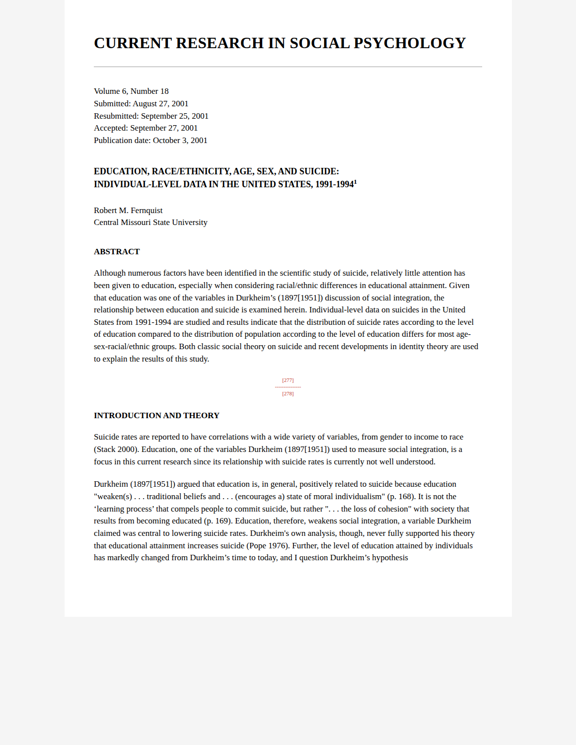CURRENT RESEARCH IN SOCIAL PSYCHOLOGY
Volume 6, Number 18
Submitted: August 27, 2001
Resubmitted: September 25, 2001
Accepted: September 27, 2001
Publication date: October 3, 2001
Education, Race/Ethnicity, Age, Sex, and Suicide:
Individual-Level Data in the United States, 1991-19941
Robert M. Fernquist
Central Missouri State University
Abstract
Although numerous factors have been identified in the scientific study of suicide, relatively little attention has been given to education, especially when considering racial/ethnic differences in educational attainment. Given that education was one of the variables in Durkheim’s (1897[1951]) discussion of social integration, the relationship between education and suicide is examined herein. Individual-level data on suicides in the United States from 1991-1994 are studied and results indicate that the distribution of suicide rates according to the level of education compared to the distribution of population according to the level of education differs for most age-sex-racial/ethnic groups. Both classic social theory on suicide and recent developments in identity theory are used to explain the results of this study.
[277] --------------- [278]
Introduction and Theory
Suicide rates are reported to have correlations with a wide variety of variables, from gender to income to race (Stack 2000). Education, one of the variables Durkheim (1897[1951]) used to measure social integration, is a focus in this current research since its relationship with suicide rates is currently not well understood.
Durkheim (1897[1951]) argued that education is, in general, positively related to suicide because education "weaken(s) . . . traditional beliefs and . . . (encourages a) state of moral individualism" (p. 168). It is not the ‘learning process’ that compels people to commit suicide, but rather ". . . the loss of cohesion" with society that results from becoming educated (p. 169). Education, therefore, weakens social integration, a variable Durkheim claimed was central to lowering suicide rates. Durkheim's own analysis, though, never fully supported his theory that educational attainment increases suicide (Pope 1976). Further, the level of education attained by individuals has markedly changed from Durkheim’s time to today, and I question Durkheim’s hypothesis